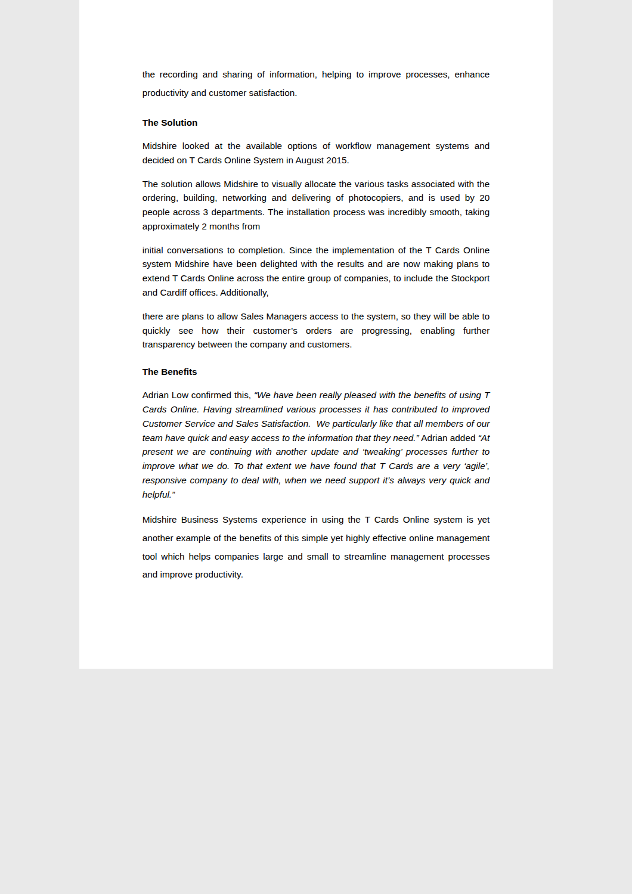the recording and sharing of information, helping to improve processes, enhance productivity and customer satisfaction.
The Solution
Midshire looked at the available options of workflow management systems and decided on T Cards Online System in August 2015.
The solution allows Midshire to visually allocate the various tasks associated with the ordering, building, networking and delivering of photocopiers, and is used by 20 people across 3 departments. The installation process was incredibly smooth, taking approximately 2 months from
initial conversations to completion. Since the implementation of the T Cards Online system Midshire have been delighted with the results and are now making plans to extend T Cards Online across the entire group of companies, to include the Stockport and Cardiff offices. Additionally,
there are plans to allow Sales Managers access to the system, so they will be able to quickly see how their customer’s orders are progressing, enabling further transparency between the company and customers.
The Benefits
Adrian Low confirmed this, “We have been really pleased with the benefits of using T Cards Online. Having streamlined various processes it has contributed to improved Customer Service and Sales Satisfaction. We particularly like that all members of our team have quick and easy access to the information that they need.” Adrian added “At present we are continuing with another update and ‘tweaking’ processes further to improve what we do. To that extent we have found that T Cards are a very ‘agile’, responsive company to deal with, when we need support it’s always very quick and helpful.”
Midshire Business Systems experience in using the T Cards Online system is yet another example of the benefits of this simple yet highly effective online management tool which helps companies large and small to streamline management processes and improve productivity.